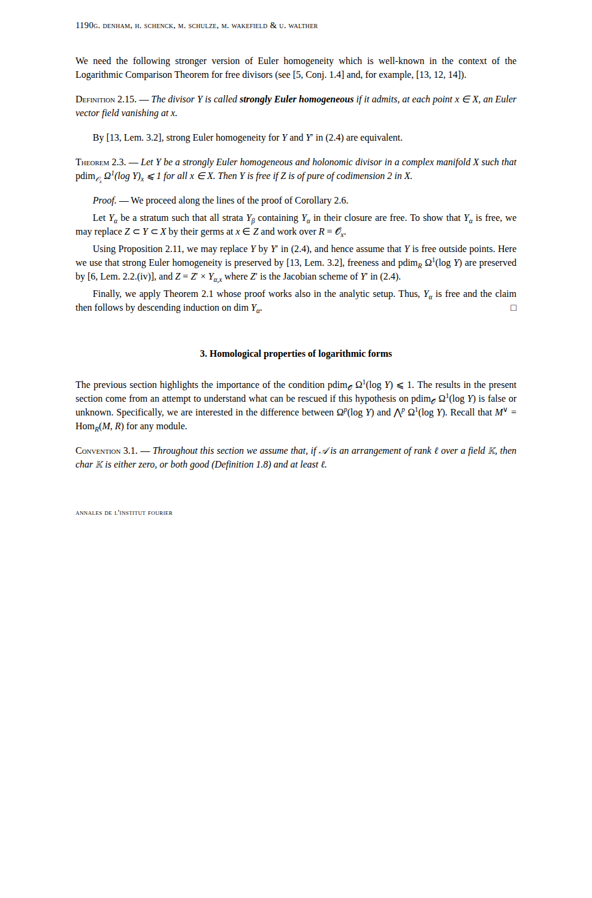1190g. denham, h. schenck, m. schulze, m. wakefield & u. walther
We need the following stronger version of Euler homogeneity which is well-known in the context of the Logarithmic Comparison Theorem for free divisors (see [5, Conj. 1.4] and, for example, [13, 12, 14]).
Definition 2.15. — The divisor Y is called strongly Euler homogeneous if it admits, at each point x ∈ X, an Euler vector field vanishing at x.
By [13, Lem. 3.2], strong Euler homogeneity for Y and Y′ in (2.4) are equivalent.
Theorem 2.3. — Let Y be a strongly Euler homogeneous and holonomic divisor in a complex manifold X such that pdim𝒪x Ω1(log Y)x ⩽ 1 for all x ∈ X. Then Y is free if Z is of pure of codimension 2 in X.
Proof. — We proceed along the lines of the proof of Corollary 2.6.
Let Yα be a stratum such that all strata Yβ containing Yα in their closure are free. To show that Yα is free, we may replace Z ⊂ Y ⊂ X by their germs at x ∈ Z and work over R = 𝒪x.
Using Proposition 2.11, we may replace Y by Y′ in (2.4), and hence assume that Y is free outside points. Here we use that strong Euler homogeneity is preserved by [13, Lem. 3.2], freeness and pdimR Ω1(log Y) are preserved by [6, Lem. 2.2.(iv)], and Z = Z′ × Yα,x where Z′ is the Jacobian scheme of Y′ in (2.4).
Finally, we apply Theorem 2.1 whose proof works also in the analytic setup. Thus, Yα is free and the claim then follows by descending induction on dim Yα.□
3. Homological properties of logarithmic forms
The previous section highlights the importance of the condition pdim𝒪 Ω1(log Y) ⩽ 1. The results in the present section come from an attempt to understand what can be rescued if this hypothesis on pdim𝒪 Ω1(log Y) is false or unknown. Specifically, we are interested in the difference between Ωp(log Y) and ⋀p Ω1(log Y). Recall that M∨ = HomR(M, R) for any module.
Convention 3.1. — Throughout this section we assume that, if 𝒜 is an arrangement of rank ℓ over a field 𝕂, then char 𝕂 is either zero, or both good (Definition 1.8) and at least ℓ.
annales de l'institut fourier